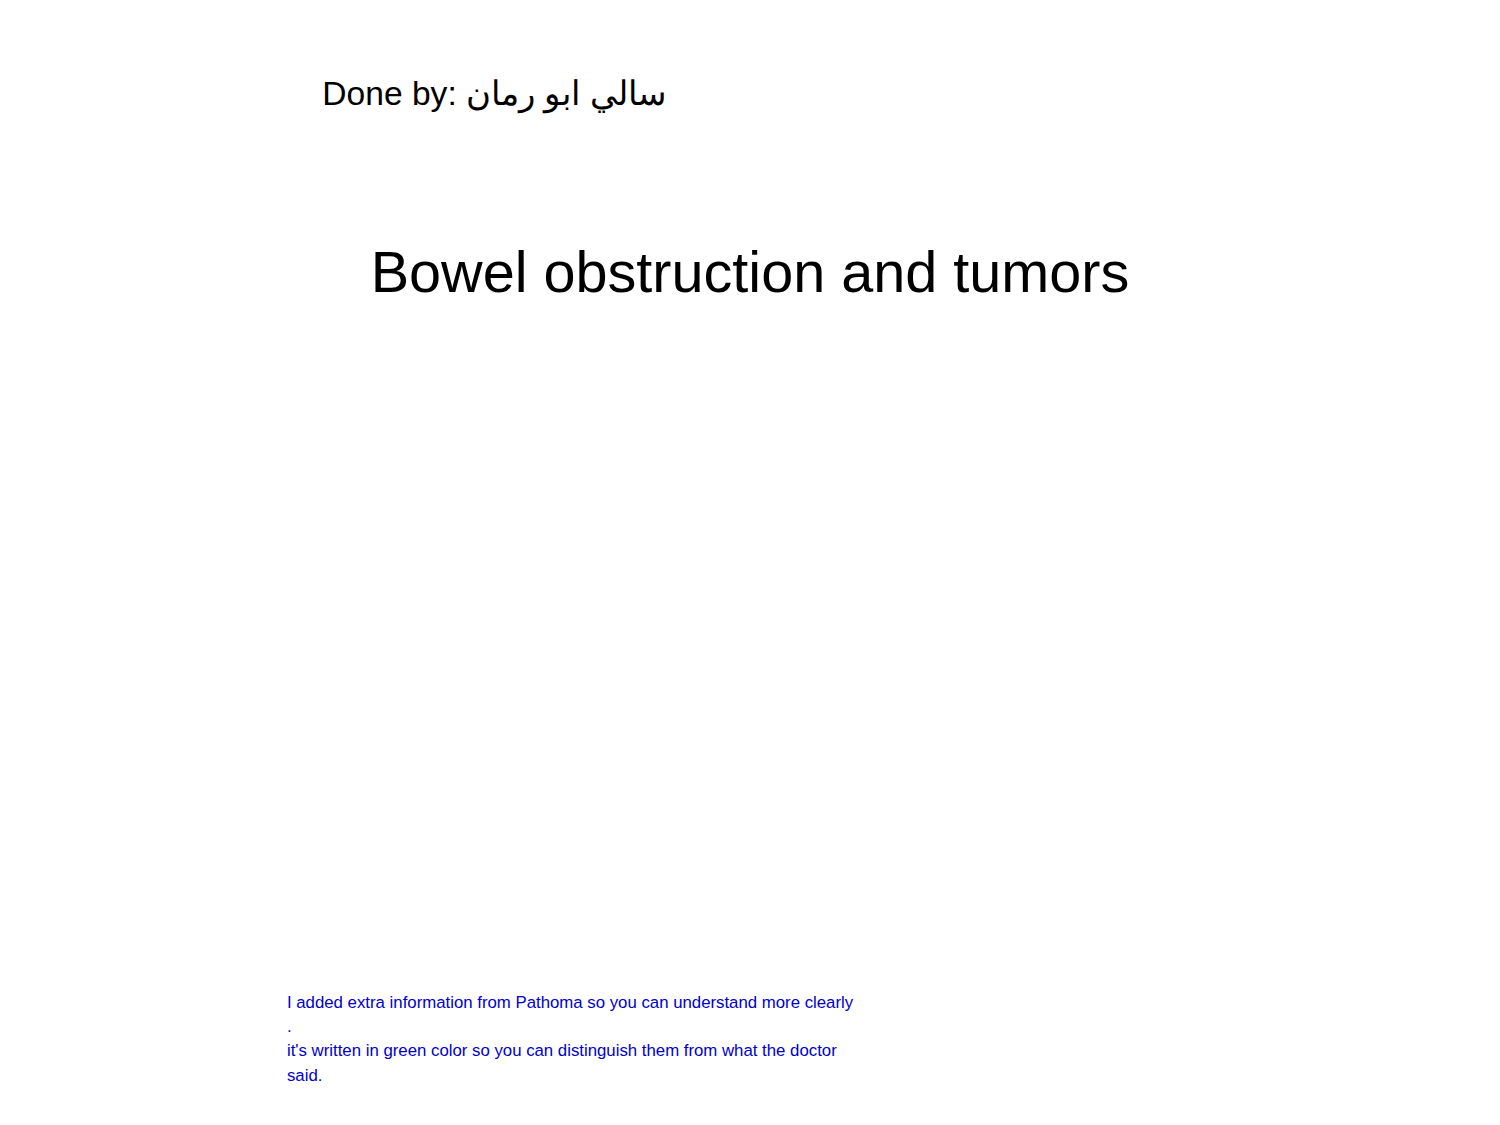Done by: سالي ابو رمان
Bowel obstruction and tumors
I added extra information from Pathoma so you can understand more clearly .
it's written in green color so you can distinguish them from what the doctor said.